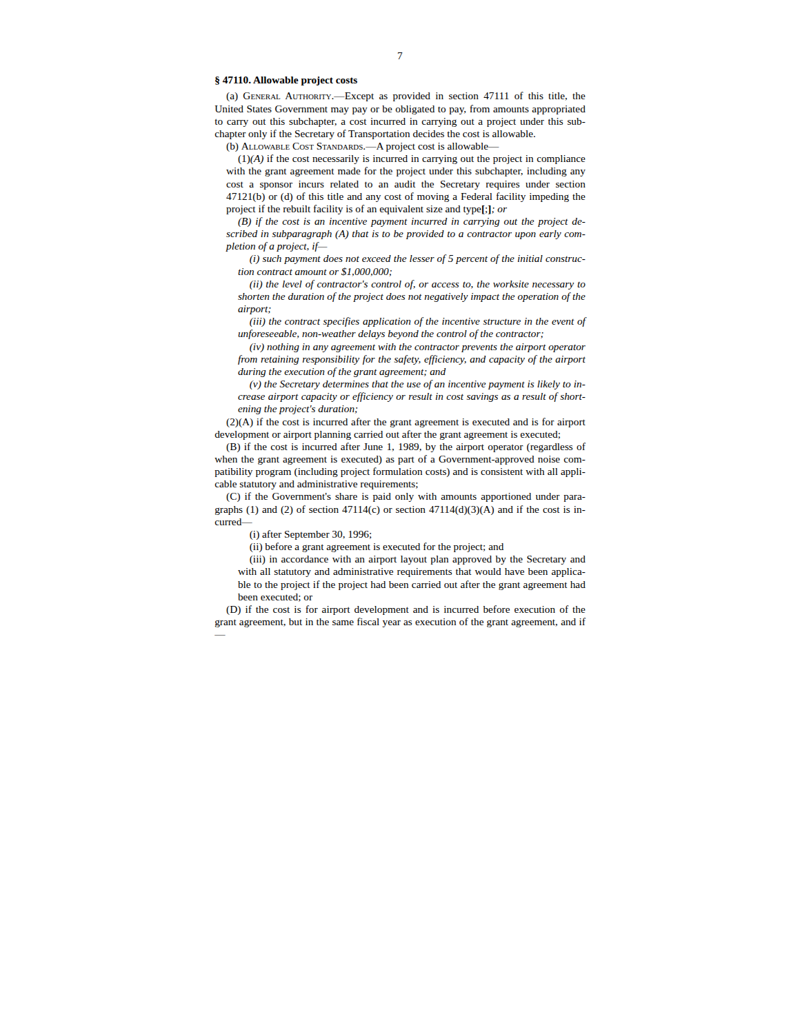7
§ 47110. Allowable project costs
(a) General Authority.—Except as provided in section 47111 of this title, the United States Government may pay or be obligated to pay, from amounts appropriated to carry out this subchapter, a cost incurred in carrying out a project under this subchapter only if the Secretary of Transportation decides the cost is allowable.
(b) Allowable Cost Standards.—A project cost is allowable—
(1)(A) if the cost necessarily is incurred in carrying out the project in compliance with the grant agreement made for the project under this subchapter, including any cost a sponsor incurs related to an audit the Secretary requires under section 47121(b) or (d) of this title and any cost of moving a Federal facility impeding the project if the rebuilt facility is of an equivalent size and type[;]; or
(B) if the cost is an incentive payment incurred in carrying out the project described in subparagraph (A) that is to be provided to a contractor upon early completion of a project, if—
(i) such payment does not exceed the lesser of 5 percent of the initial construction contract amount or $1,000,000;
(ii) the level of contractor's control of, or access to, the worksite necessary to shorten the duration of the project does not negatively impact the operation of the airport;
(iii) the contract specifies application of the incentive structure in the event of unforeseeable, non-weather delays beyond the control of the contractor;
(iv) nothing in any agreement with the contractor prevents the airport operator from retaining responsibility for the safety, efficiency, and capacity of the airport during the execution of the grant agreement; and
(v) the Secretary determines that the use of an incentive payment is likely to increase airport capacity or efficiency or result in cost savings as a result of shortening the project's duration;
(2)(A) if the cost is incurred after the grant agreement is executed and is for airport development or airport planning carried out after the grant agreement is executed;
(B) if the cost is incurred after June 1, 1989, by the airport operator (regardless of when the grant agreement is executed) as part of a Government-approved noise compatibility program (including project formulation costs) and is consistent with all applicable statutory and administrative requirements;
(C) if the Government's share is paid only with amounts apportioned under paragraphs (1) and (2) of section 47114(c) or section 47114(d)(3)(A) and if the cost is incurred—
(i) after September 30, 1996;
(ii) before a grant agreement is executed for the project; and
(iii) in accordance with an airport layout plan approved by the Secretary and with all statutory and administrative requirements that would have been applicable to the project if the project had been carried out after the grant agreement had been executed; or
(D) if the cost is for airport development and is incurred before execution of the grant agreement, but in the same fiscal year as execution of the grant agreement, and if—